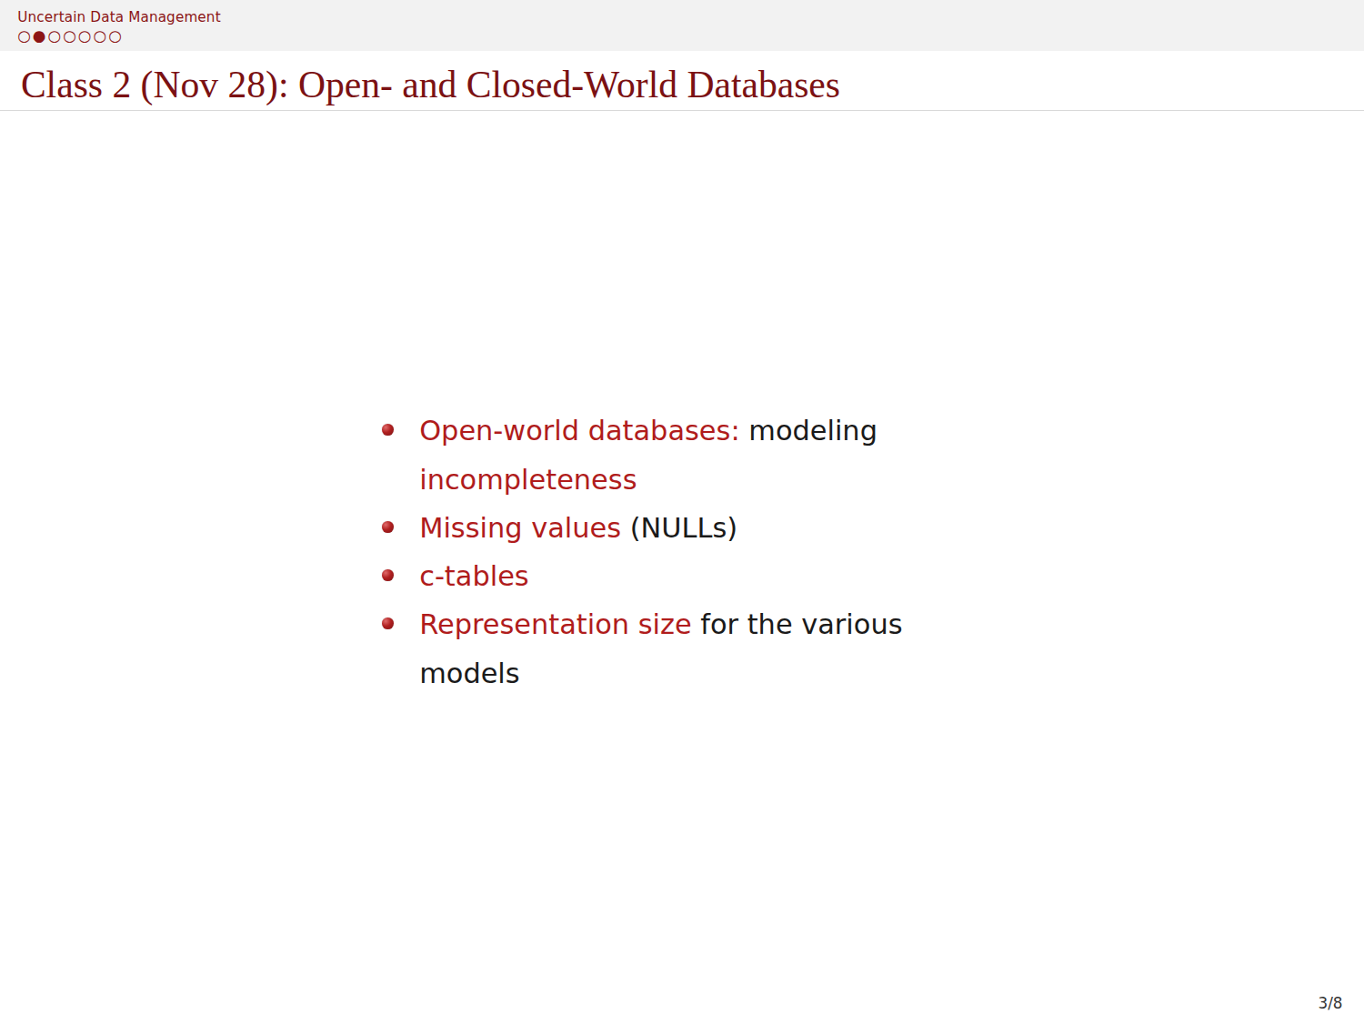Uncertain Data Management
○●○○○○○
Class 2 (Nov 28): Open- and Closed-World Databases
Open-world databases: modeling incompleteness
Missing values (NULLs)
c-tables
Representation size for the various models
3/8